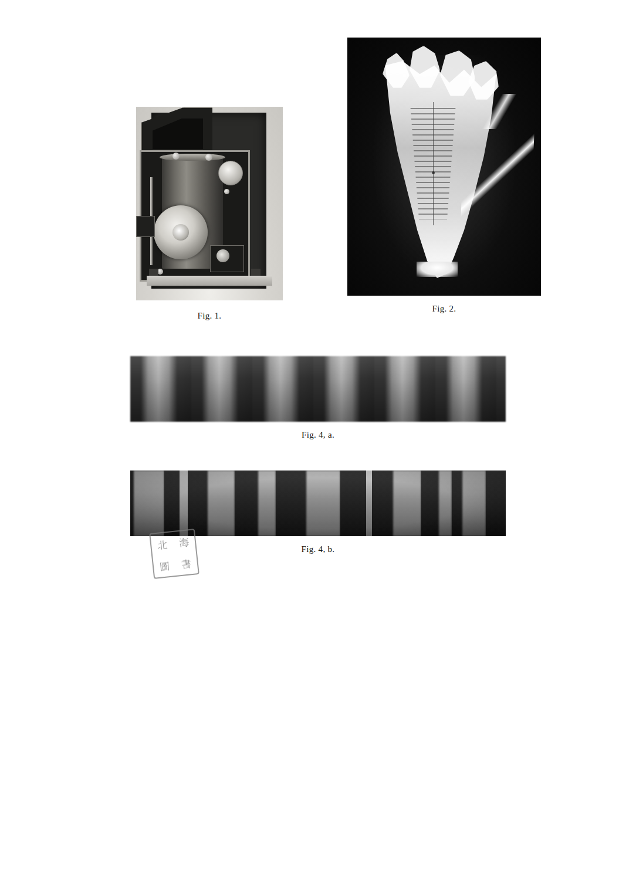Fig. 1.
Fig. 2.
Fig. 4, a.
Fig. 4, b.
北海 圖書